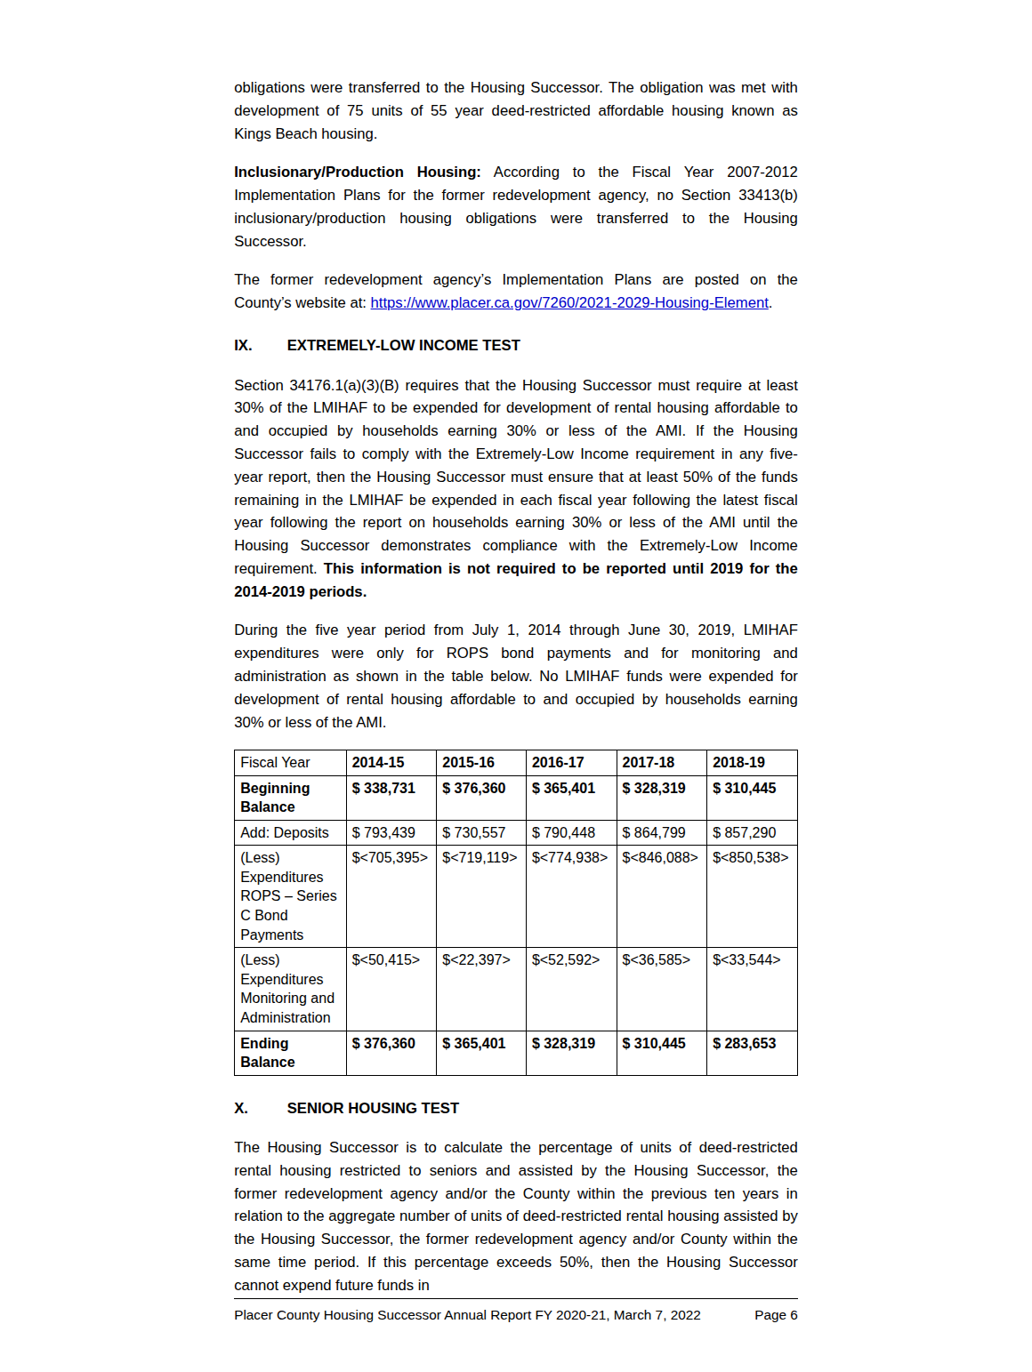obligations were transferred to the Housing Successor. The obligation was met with development of 75 units of 55 year deed-restricted affordable housing known as Kings Beach housing.
Inclusionary/Production Housing: According to the Fiscal Year 2007-2012 Implementation Plans for the former redevelopment agency, no Section 33413(b) inclusionary/production housing obligations were transferred to the Housing Successor.
The former redevelopment agency’s Implementation Plans are posted on the County’s website at: https://www.placer.ca.gov/7260/2021-2029-Housing-Element.
IX. EXTREMELY-LOW INCOME TEST
Section 34176.1(a)(3)(B) requires that the Housing Successor must require at least 30% of the LMIHAF to be expended for development of rental housing affordable to and occupied by households earning 30% or less of the AMI. If the Housing Successor fails to comply with the Extremely-Low Income requirement in any five-year report, then the Housing Successor must ensure that at least 50% of the funds remaining in the LMIHAF be expended in each fiscal year following the latest fiscal year following the report on households earning 30% or less of the AMI until the Housing Successor demonstrates compliance with the Extremely-Low Income requirement. This information is not required to be reported until 2019 for the 2014-2019 periods.
During the five year period from July 1, 2014 through June 30, 2019, LMIHAF expenditures were only for ROPS bond payments and for monitoring and administration as shown in the table below. No LMIHAF funds were expended for development of rental housing affordable to and occupied by households earning 30% or less of the AMI.
| Fiscal Year | 2014-15 | 2015-16 | 2016-17 | 2017-18 | 2018-19 |
| Beginning Balance | $ 338,731 | $ 376,360 | $ 365,401 | $ 328,319 | $ 310,445 |
| Add: Deposits | $ 793,439 | $ 730,557 | $ 790,448 | $ 864,799 | $ 857,290 |
| (Less) Expenditures ROPS – Series C Bond Payments | $<705,395> | $<719,119> | $<774,938> | $<846,088> | $<850,538> |
| (Less) Expenditures Monitoring and Administration | $<50,415> | $<22,397> | $<52,592> | $<36,585> | $<33,544> |
| Ending Balance | $ 376,360 | $ 365,401 | $ 328,319 | $ 310,445 | $ 283,653 |
X. SENIOR HOUSING TEST
The Housing Successor is to calculate the percentage of units of deed-restricted rental housing restricted to seniors and assisted by the Housing Successor, the former redevelopment agency and/or the County within the previous ten years in relation to the aggregate number of units of deed-restricted rental housing assisted by the Housing Successor, the former redevelopment agency and/or County within the same time period. If this percentage exceeds 50%, then the Housing Successor cannot expend future funds in
Placer County Housing Successor Annual Report FY 2020-21, March 7, 2022
Page 6